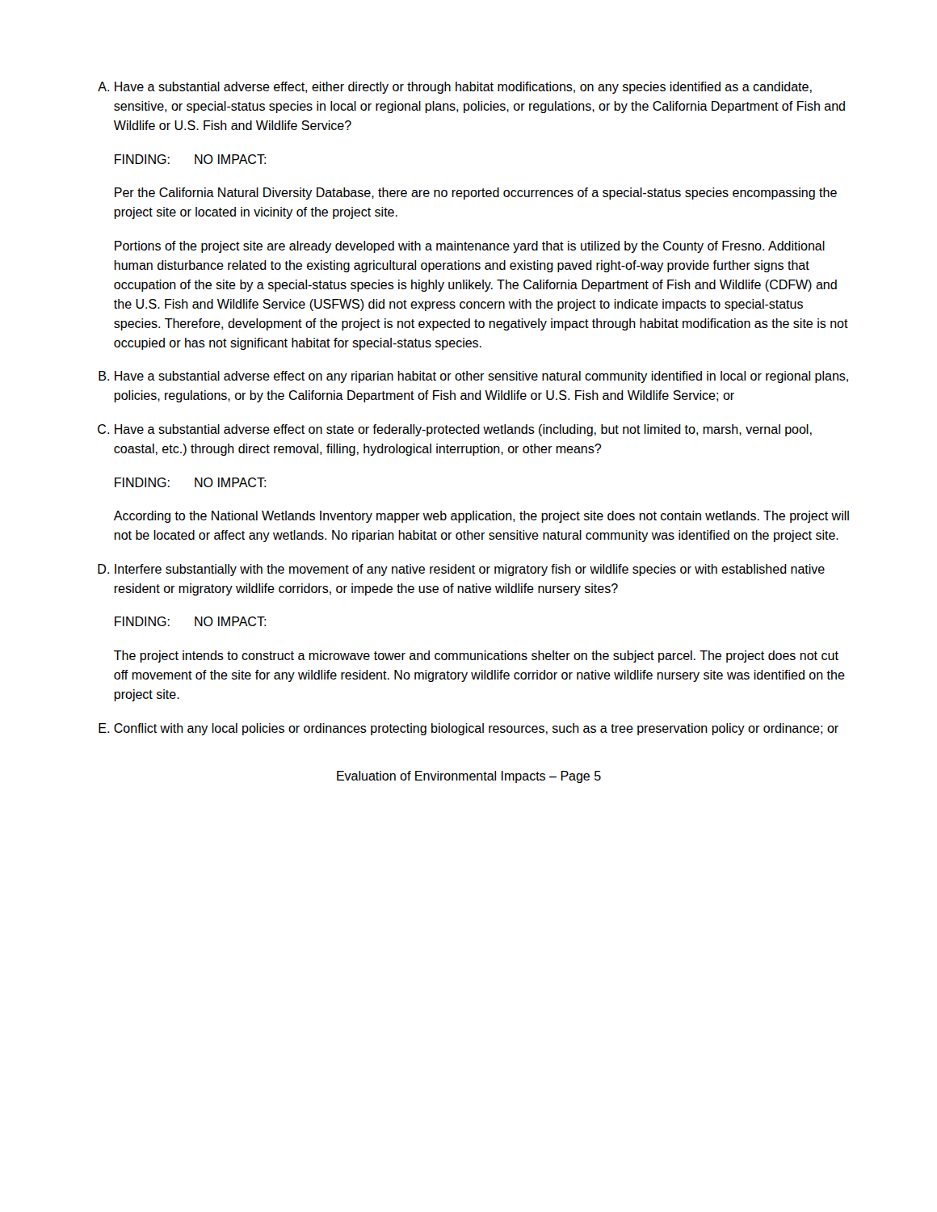Have a substantial adverse effect, either directly or through habitat modifications, on any species identified as a candidate, sensitive, or special-status species in local or regional plans, policies, or regulations, or by the California Department of Fish and Wildlife or U.S. Fish and Wildlife Service?
FINDING: NO IMPACT:
Per the California Natural Diversity Database, there are no reported occurrences of a special-status species encompassing the project site or located in vicinity of the project site.
Portions of the project site are already developed with a maintenance yard that is utilized by the County of Fresno. Additional human disturbance related to the existing agricultural operations and existing paved right-of-way provide further signs that occupation of the site by a special-status species is highly unlikely. The California Department of Fish and Wildlife (CDFW) and the U.S. Fish and Wildlife Service (USFWS) did not express concern with the project to indicate impacts to special-status species. Therefore, development of the project is not expected to negatively impact through habitat modification as the site is not occupied or has not significant habitat for special-status species.
Have a substantial adverse effect on any riparian habitat or other sensitive natural community identified in local or regional plans, policies, regulations, or by the California Department of Fish and Wildlife or U.S. Fish and Wildlife Service; or
Have a substantial adverse effect on state or federally-protected wetlands (including, but not limited to, marsh, vernal pool, coastal, etc.) through direct removal, filling, hydrological interruption, or other means?
FINDING: NO IMPACT:
According to the National Wetlands Inventory mapper web application, the project site does not contain wetlands. The project will not be located or affect any wetlands. No riparian habitat or other sensitive natural community was identified on the project site.
Interfere substantially with the movement of any native resident or migratory fish or wildlife species or with established native resident or migratory wildlife corridors, or impede the use of native wildlife nursery sites?
FINDING: NO IMPACT:
The project intends to construct a microwave tower and communications shelter on the subject parcel. The project does not cut off movement of the site for any wildlife resident. No migratory wildlife corridor or native wildlife nursery site was identified on the project site.
Conflict with any local policies or ordinances protecting biological resources, such as a tree preservation policy or ordinance; or
Evaluation of Environmental Impacts – Page 5